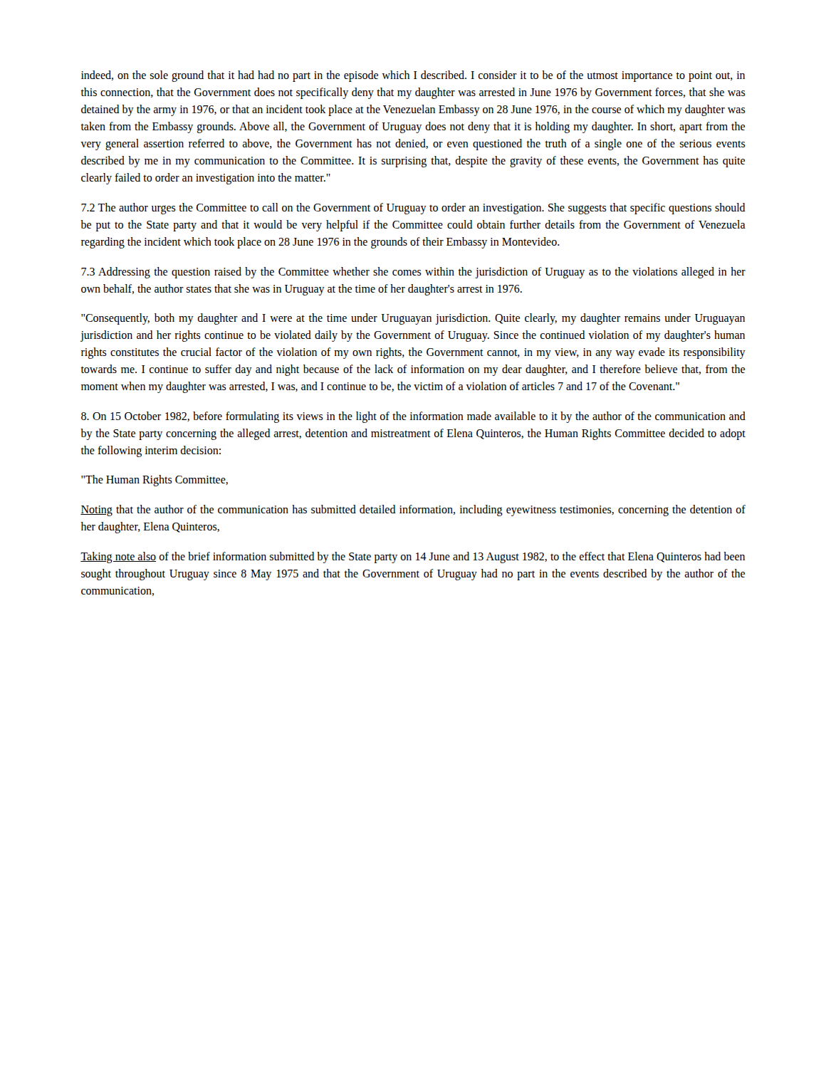indeed, on the sole ground that it had had no part in the episode which I described. I consider it to be of the utmost importance to point out, in this connection, that the Government does not specifically deny that my daughter was arrested in June 1976 by Government forces, that she was detained by the army in 1976, or that an incident took place at the Venezuelan Embassy on 28 June 1976, in the course of which my daughter was taken from the Embassy grounds. Above all, the Government of Uruguay does not deny that it is holding my daughter. In short, apart from the very general assertion referred to above, the Government has not denied, or even questioned the truth of a single one of the serious events described by me in my communication to the Committee. It is surprising that, despite the gravity of these events, the Government has quite clearly failed to order an investigation into the matter."
7.2 The author urges the Committee to call on the Government of Uruguay to order an investigation. She suggests that specific questions should be put to the State party and that it would be very helpful if the Committee could obtain further details from the Government of Venezuela regarding the incident which took place on 28 June 1976 in the grounds of their Embassy in Montevideo.
7.3 Addressing the question raised by the Committee whether she comes within the jurisdiction of Uruguay as to the violations alleged in her own behalf, the author states that she was in Uruguay at the time of her daughter's arrest in 1976.
"Consequently, both my daughter and I were at the time under Uruguayan jurisdiction. Quite clearly, my daughter remains under Uruguayan jurisdiction and her rights continue to be violated daily by the Government of Uruguay. Since the continued violation of my daughter's human rights constitutes the crucial factor of the violation of my own rights, the Government cannot, in my view, in any way evade its responsibility towards me. I continue to suffer day and night because of the lack of information on my dear daughter, and I therefore believe that, from the moment when my daughter was arrested, I was, and I continue to be, the victim of a violation of articles 7 and 17 of the Covenant."
8. On 15 October 1982, before formulating its views in the light of the information made available to it by the author of the communication and by the State party concerning the alleged arrest, detention and mistreatment of Elena Quinteros, the Human Rights Committee decided to adopt the following interim decision:
"The Human Rights Committee,
Noting that the author of the communication has submitted detailed information, including eyewitness testimonies, concerning the detention of her daughter, Elena Quinteros,
Taking note also of the brief information submitted by the State party on 14 June and 13 August 1982, to the effect that Elena Quinteros had been sought throughout Uruguay since 8 May 1975 and that the Government of Uruguay had no part in the events described by the author of the communication,